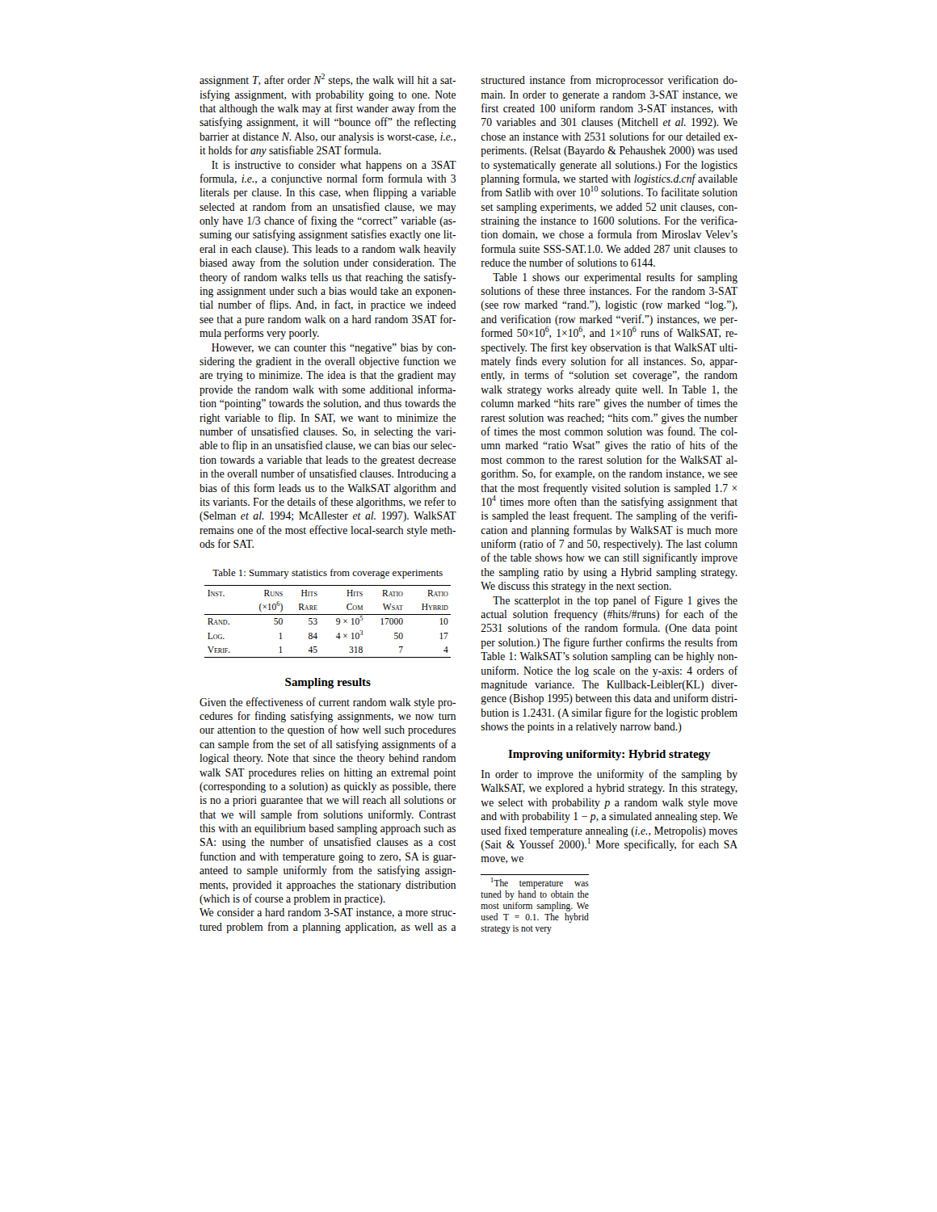assignment T, after order N2 steps, the walk will hit a satisfying assignment, with probability going to one. Note that although the walk may at first wander away from the satisfying assignment, it will “bounce off” the reflecting barrier at distance N. Also, our analysis is worst-case, i.e., it holds for any satisfiable 2SAT formula.
It is instructive to consider what happens on a 3SAT formula, i.e., a conjunctive normal form formula with 3 literals per clause. In this case, when flipping a variable selected at random from an unsatisfied clause, we may only have 1/3 chance of fixing the “correct” variable (assuming our satisfying assignment satisfies exactly one literal in each clause). This leads to a random walk heavily biased away from the solution under consideration. The theory of random walks tells us that reaching the satisfying assignment under such a bias would take an exponential number of flips. And, in fact, in practice we indeed see that a pure random walk on a hard random 3SAT formula performs very poorly.
However, we can counter this “negative” bias by considering the gradient in the overall objective function we are trying to minimize. The idea is that the gradient may provide the random walk with some additional information “pointing” towards the solution, and thus towards the right variable to flip. In SAT, we want to minimize the number of unsatisfied clauses. So, in selecting the variable to flip in an unsatisfied clause, we can bias our selection towards a variable that leads to the greatest decrease in the overall number of unsatisfied clauses. Introducing a bias of this form leads us to the WalkSAT algorithm and its variants. For the details of these algorithms, we refer to (Selman et al. 1994; McAllester et al. 1997). WalkSAT remains one of the most effective local-search style methods for SAT.
Table 1: Summary statistics from coverage experiments
| Inst. | Runs | Hits | Hits | Ratio | Ratio |
| --- | --- | --- | --- | --- | --- |
| | (×10 6 ) | Rare | Com | Wsat | Hybrid |
| Rand. | 50 | 53 | 9 × 10 5 | 17000 | 10 |
| Log. | 1 | 84 | 4 × 10 3 | 50 | 17 |
| Verif. | 1 | 45 | 318 | 7 | 4 |
Sampling results
Given the effectiveness of current random walk style procedures for finding satisfying assignments, we now turn our attention to the question of how well such procedures can sample from the set of all satisfying assignments of a logical theory. Note that since the theory behind random walk SAT procedures relies on hitting an extremal point (corresponding to a solution) as quickly as possible, there is no a priori guarantee that we will reach all solutions or that we will sample from solutions uniformly. Contrast this with an equilibrium based sampling approach such as SA: using the number of unsatisfied clauses as a cost function and with temperature going to zero, SA is guaranteed to sample uniformly from the satisfying assignments, provided it approaches the stationary distribution (which is of course a problem in practice).
We consider a hard random 3-SAT instance, a more structured problem from a planning application, as well as a structured instance from microprocessor verification domain. In order to generate a random 3-SAT instance, we first created 100 uniform random 3-SAT instances, with 70 variables and 301 clauses (Mitchell et al. 1992). We chose an instance with 2531 solutions for our detailed experiments. (Relsat (Bayardo & Pehaushek 2000) was used to systematically generate all solutions.) For the logistics planning formula, we started with logistics.d.cnf available from Satlib with over 1010 solutions. To facilitate solution set sampling experiments, we added 52 unit clauses, constraining the instance to 1600 solutions. For the verification domain, we chose a formula from Miroslav Velev’s formula suite SSS-SAT.1.0. We added 287 unit clauses to reduce the number of solutions to 6144.
Table 1 shows our experimental results for sampling solutions of these three instances. For the random 3-SAT (see row marked “rand.”), logistic (row marked “log.”), and verification (row marked “verif.”) instances, we performed 50×106, 1×106, and 1×106 runs of WalkSAT, respectively. The first key observation is that WalkSAT ultimately finds every solution for all instances. So, apparently, in terms of “solution set coverage”, the random walk strategy works already quite well. In Table 1, the column marked “hits rare” gives the number of times the rarest solution was reached; “hits com.” gives the number of times the most common solution was found. The column marked “ratio Wsat” gives the ratio of hits of the most common to the rarest solution for the WalkSAT algorithm. So, for example, on the random instance, we see that the most frequently visited solution is sampled 1.7 × 104 times more often than the satisfying assignment that is sampled the least frequent. The sampling of the verification and planning formulas by WalkSAT is much more uniform (ratio of 7 and 50, respectively). The last column of the table shows how we can still significantly improve the sampling ratio by using a Hybrid sampling strategy. We discuss this strategy in the next section.
The scatterplot in the top panel of Figure 1 gives the actual solution frequency (#hits/#runs) for each of the 2531 solutions of the random formula. (One data point per solution.) The figure further confirms the results from Table 1: WalkSAT’s solution sampling can be highly non-uniform. Notice the log scale on the y-axis: 4 orders of magnitude variance. The Kullback-Leibler(KL) divergence (Bishop 1995) between this data and uniform distribution is 1.2431. (A similar figure for the logistic problem shows the points in a relatively narrow band.)
Improving uniformity: Hybrid strategy
In order to improve the uniformity of the sampling by WalkSAT, we explored a hybrid strategy. In this strategy, we select with probability p a random walk style move and with probability 1 − p, a simulated annealing step. We used fixed temperature annealing (i.e., Metropolis) moves (Sait & Youssef 2000).1 More specifically, for each SA move, we
1The temperature was tuned by hand to obtain the most uniform sampling. We used T = 0.1. The hybrid strategy is not very